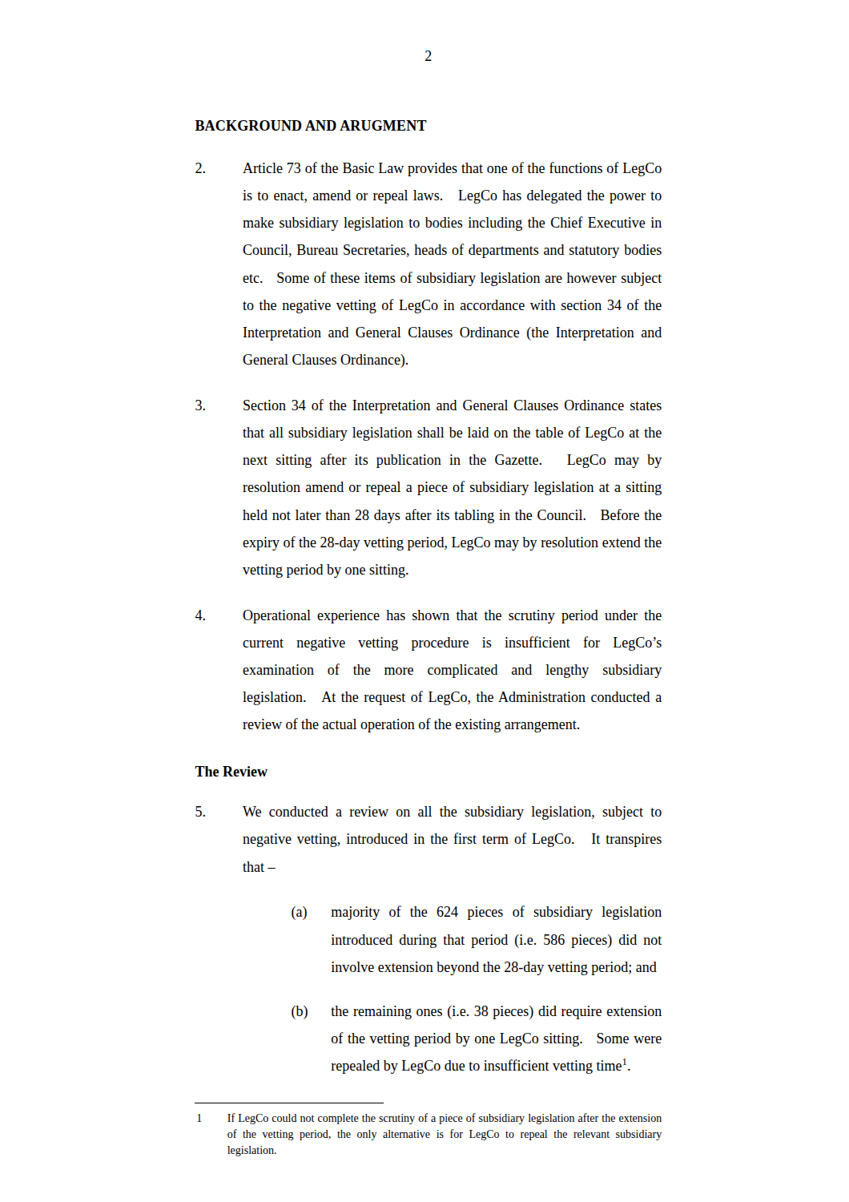2
BACKGROUND AND ARUGMENT
2. Article 73 of the Basic Law provides that one of the functions of LegCo is to enact, amend or repeal laws. LegCo has delegated the power to make subsidiary legislation to bodies including the Chief Executive in Council, Bureau Secretaries, heads of departments and statutory bodies etc. Some of these items of subsidiary legislation are however subject to the negative vetting of LegCo in accordance with section 34 of the Interpretation and General Clauses Ordinance (the Interpretation and General Clauses Ordinance).
3. Section 34 of the Interpretation and General Clauses Ordinance states that all subsidiary legislation shall be laid on the table of LegCo at the next sitting after its publication in the Gazette. LegCo may by resolution amend or repeal a piece of subsidiary legislation at a sitting held not later than 28 days after its tabling in the Council. Before the expiry of the 28-day vetting period, LegCo may by resolution extend the vetting period by one sitting.
4. Operational experience has shown that the scrutiny period under the current negative vetting procedure is insufficient for LegCo’s examination of the more complicated and lengthy subsidiary legislation. At the request of LegCo, the Administration conducted a review of the actual operation of the existing arrangement.
The Review
5. We conducted a review on all the subsidiary legislation, subject to negative vetting, introduced in the first term of LegCo. It transpires that –
(a) majority of the 624 pieces of subsidiary legislation introduced during that period (i.e. 586 pieces) did not involve extension beyond the 28-day vetting period; and
(b) the remaining ones (i.e. 38 pieces) did require extension of the vetting period by one LegCo sitting. Some were repealed by LegCo due to insufficient vetting time1.
1
If LegCo could not complete the scrutiny of a piece of subsidiary legislation after the extension of the vetting period, the only alternative is for LegCo to repeal the relevant subsidiary legislation.